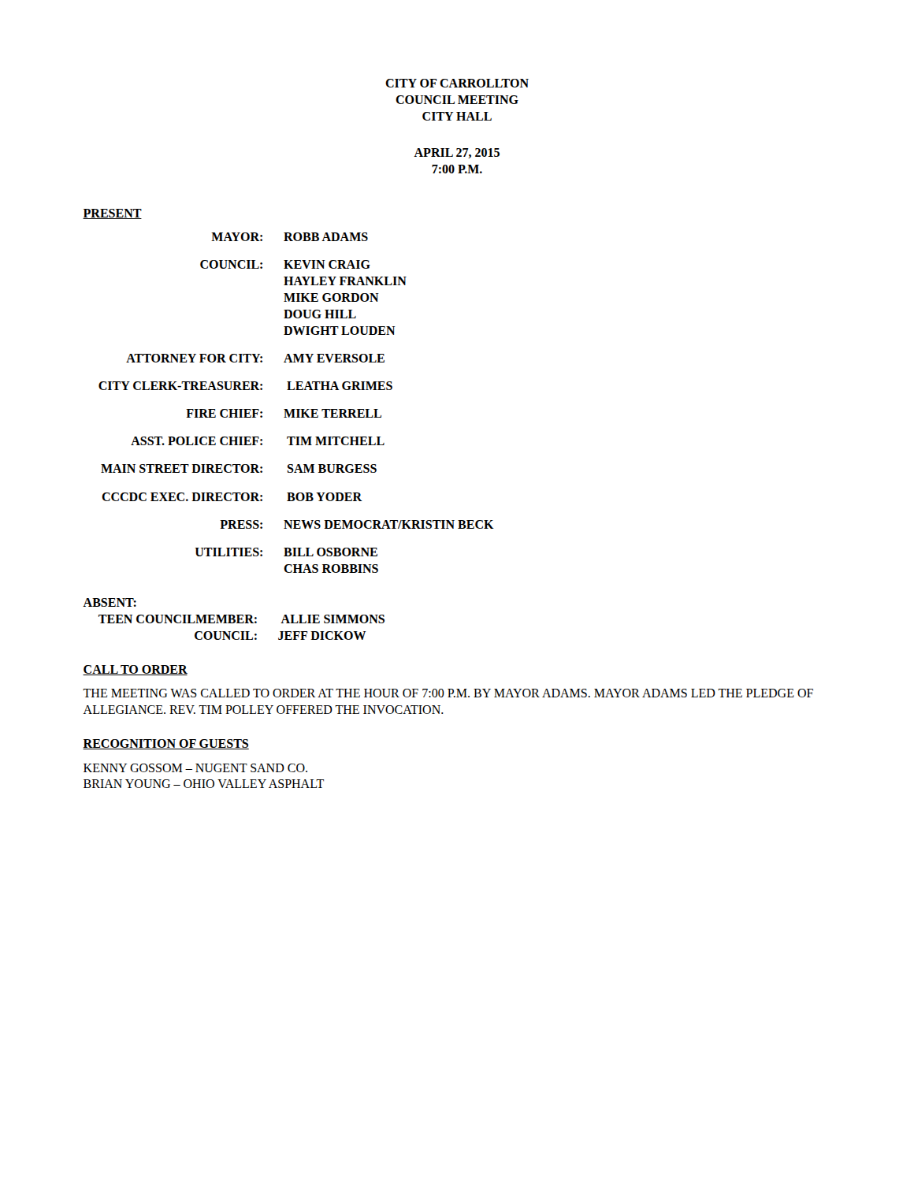CITY OF CARROLLTON
COUNCIL MEETING
CITY HALL
APRIL 27, 2015
7:00 P.M.
PRESENT
| MAYOR: | ROBB ADAMS |
| COUNCIL: | KEVIN CRAIG |
| | HAYLEY FRANKLIN |
| | MIKE GORDON |
| | DOUG HILL |
| | DWIGHT LOUDEN |
| ATTORNEY FOR CITY: | AMY EVERSOLE |
| CITY CLERK-TREASURER: | LEATHA GRIMES |
| FIRE CHIEF: | MIKE TERRELL |
| ASST. POLICE CHIEF: | TIM MITCHELL |
| MAIN STREET DIRECTOR: | SAM BURGESS |
| CCCDC EXEC. DIRECTOR: | BOB YODER |
| PRESS: | NEWS DEMOCRAT/KRISTIN BECK |
| UTILITIES: | BILL OSBORNE |
| | CHAS ROBBINS |
ABSENT:
| TEEN COUNCILMEMBER: | ALLIE SIMMONS |
| COUNCIL: | JEFF DICKOW |
CALL TO ORDER
THE MEETING WAS CALLED TO ORDER AT THE HOUR OF 7:00 P.M. BY MAYOR ADAMS. MAYOR ADAMS LED THE PLEDGE OF ALLEGIANCE. REV. TIM POLLEY OFFERED THE INVOCATION.
RECOGNITION OF GUESTS
KENNY GOSSOM – NUGENT SAND CO.
BRIAN YOUNG – OHIO VALLEY ASPHALT